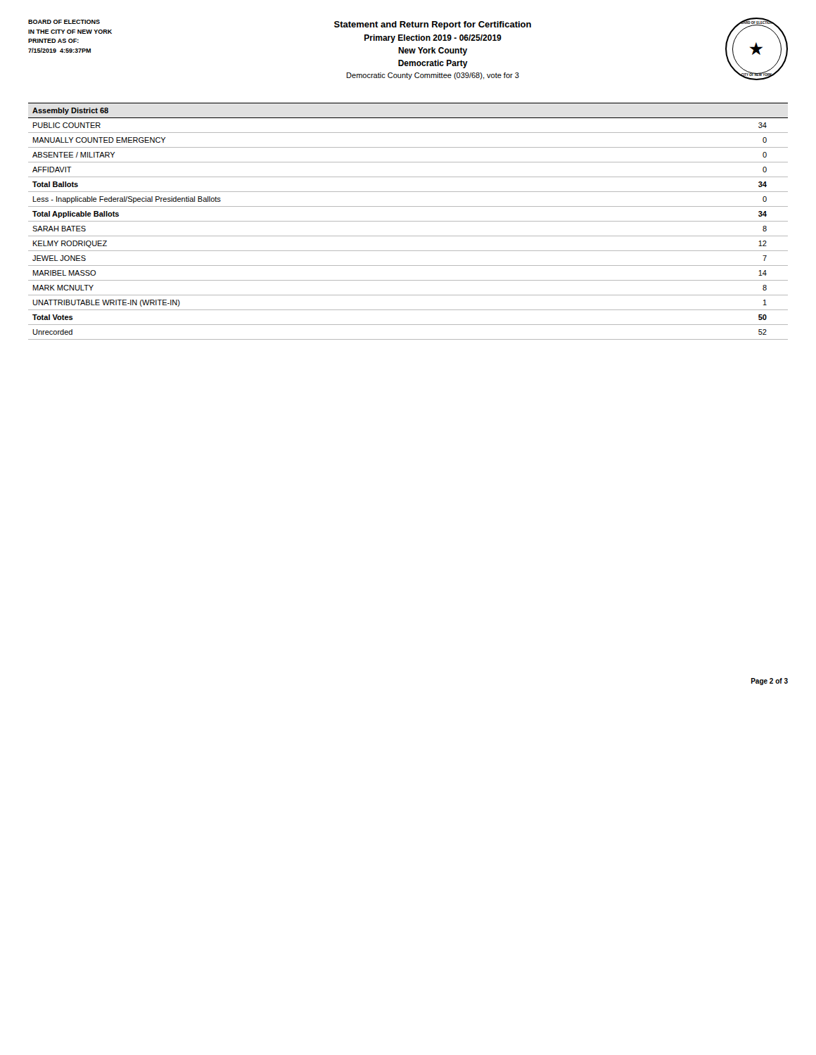BOARD OF ELECTIONS
IN THE CITY OF NEW YORK
PRINTED AS OF:
7/15/2019 4:59:37PM
Statement and Return Report for Certification
Primary Election 2019 - 06/25/2019
New York County
Democratic Party
Democratic County Committee (039/68), vote for 3
BOARD OF ELECTIONS
★
CITY OF NEW YORK
Assembly District 68
| PUBLIC COUNTER | 34 |
| MANUALLY COUNTED EMERGENCY | 0 |
| ABSENTEE / MILITARY | 0 |
| AFFIDAVIT | 0 |
| Total Ballots | 34 |
| Less - Inapplicable Federal/Special Presidential Ballots | 0 |
| Total Applicable Ballots | 34 |
| SARAH BATES | 8 |
| KELMY RODRIQUEZ | 12 |
| JEWEL JONES | 7 |
| MARIBEL MASSO | 14 |
| MARK MCNULTY | 8 |
| UNATTRIBUTABLE WRITE-IN (WRITE-IN) | 1 |
| Total Votes | 50 |
| Unrecorded | 52 |
Page 2 of 3